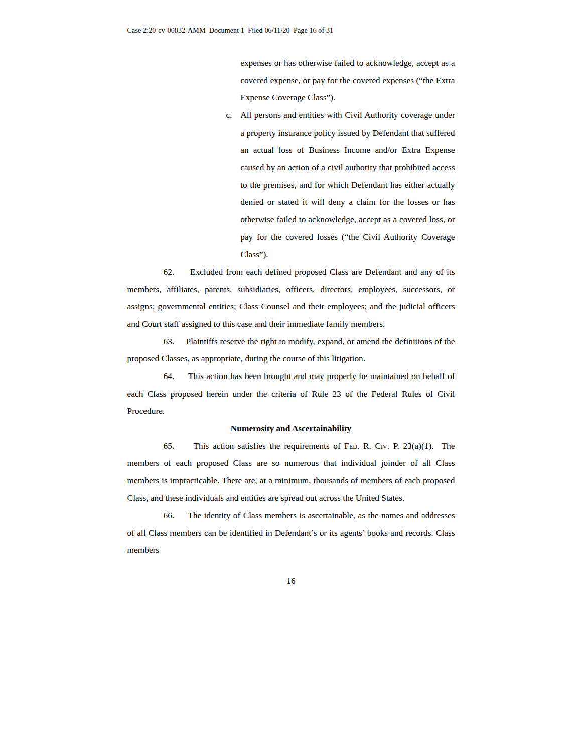Case 2:20-cv-00832-AMM Document 1 Filed 06/11/20 Page 16 of 31
expenses or has otherwise failed to acknowledge, accept as a covered expense, or pay for the covered expenses (“the Extra Expense Coverage Class”).
c. All persons and entities with Civil Authority coverage under a property insurance policy issued by Defendant that suffered an actual loss of Business Income and/or Extra Expense caused by an action of a civil authority that prohibited access to the premises, and for which Defendant has either actually denied or stated it will deny a claim for the losses or has otherwise failed to acknowledge, accept as a covered loss, or pay for the covered losses (“the Civil Authority Coverage Class”).
62. Excluded from each defined proposed Class are Defendant and any of its members, affiliates, parents, subsidiaries, officers, directors, employees, successors, or assigns; governmental entities; Class Counsel and their employees; and the judicial officers and Court staff assigned to this case and their immediate family members.
63. Plaintiffs reserve the right to modify, expand, or amend the definitions of the proposed Classes, as appropriate, during the course of this litigation.
64. This action has been brought and may properly be maintained on behalf of each Class proposed herein under the criteria of Rule 23 of the Federal Rules of Civil Procedure.
Numerosity and Ascertainability
65. This action satisfies the requirements of Fed. R. Civ. P. 23(a)(1). The members of each proposed Class are so numerous that individual joinder of all Class members is impracticable. There are, at a minimum, thousands of members of each proposed Class, and these individuals and entities are spread out across the United States.
66. The identity of Class members is ascertainable, as the names and addresses of all Class members can be identified in Defendant’s or its agents’ books and records. Class members
16